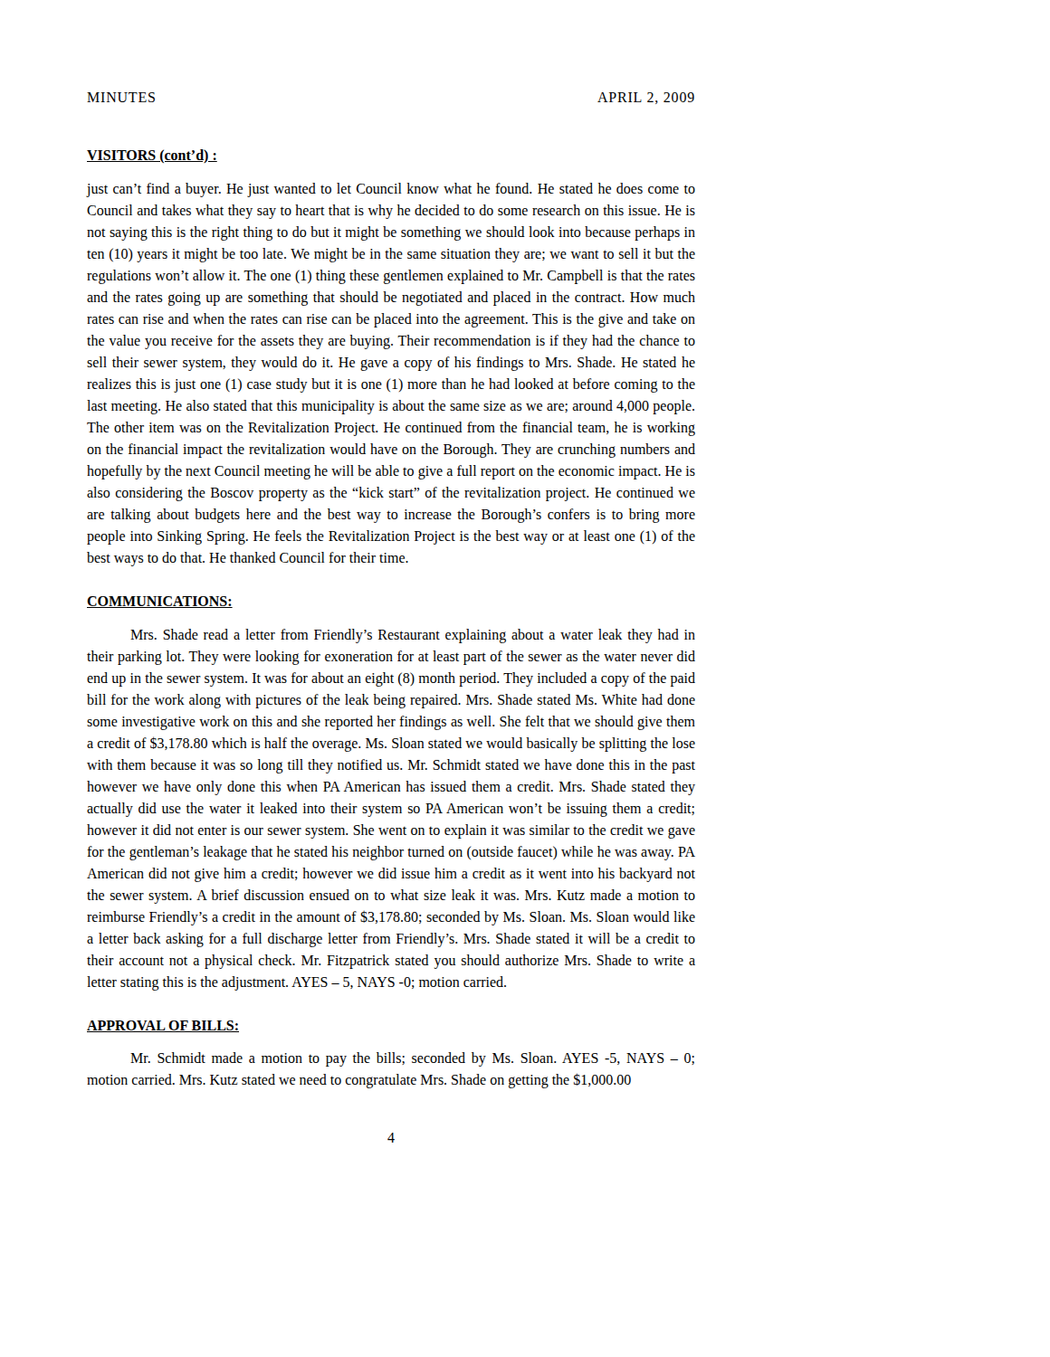MINUTES APRIL 2, 2009
VISITORS (cont’d) :
just can’t find a buyer. He just wanted to let Council know what he found. He stated he does come to Council and takes what they say to heart that is why he decided to do some research on this issue. He is not saying this is the right thing to do but it might be something we should look into because perhaps in ten (10) years it might be too late. We might be in the same situation they are; we want to sell it but the regulations won’t allow it. The one (1) thing these gentlemen explained to Mr. Campbell is that the rates and the rates going up are something that should be negotiated and placed in the contract. How much rates can rise and when the rates can rise can be placed into the agreement. This is the give and take on the value you receive for the assets they are buying. Their recommendation is if they had the chance to sell their sewer system, they would do it. He gave a copy of his findings to Mrs. Shade. He stated he realizes this is just one (1) case study but it is one (1) more than he had looked at before coming to the last meeting. He also stated that this municipality is about the same size as we are; around 4,000 people. The other item was on the Revitalization Project. He continued from the financial team, he is working on the financial impact the revitalization would have on the Borough. They are crunching numbers and hopefully by the next Council meeting he will be able to give a full report on the economic impact. He is also considering the Boscov property as the “kick start” of the revitalization project. He continued we are talking about budgets here and the best way to increase the Borough’s confers is to bring more people into Sinking Spring. He feels the Revitalization Project is the best way or at least one (1) of the best ways to do that. He thanked Council for their time.
COMMUNICATIONS:
Mrs. Shade read a letter from Friendly’s Restaurant explaining about a water leak they had in their parking lot. They were looking for exoneration for at least part of the sewer as the water never did end up in the sewer system. It was for about an eight (8) month period. They included a copy of the paid bill for the work along with pictures of the leak being repaired. Mrs. Shade stated Ms. White had done some investigative work on this and she reported her findings as well. She felt that we should give them a credit of $3,178.80 which is half the overage. Ms. Sloan stated we would basically be splitting the lose with them because it was so long till they notified us. Mr. Schmidt stated we have done this in the past however we have only done this when PA American has issued them a credit. Mrs. Shade stated they actually did use the water it leaked into their system so PA American won’t be issuing them a credit; however it did not enter is our sewer system. She went on to explain it was similar to the credit we gave for the gentleman’s leakage that he stated his neighbor turned on (outside faucet) while he was away. PA American did not give him a credit; however we did issue him a credit as it went into his backyard not the sewer system. A brief discussion ensued on to what size leak it was. Mrs. Kutz made a motion to reimburse Friendly’s a credit in the amount of $3,178.80; seconded by Ms. Sloan. Ms. Sloan would like a letter back asking for a full discharge letter from Friendly’s. Mrs. Shade stated it will be a credit to their account not a physical check. Mr. Fitzpatrick stated you should authorize Mrs. Shade to write a letter stating this is the adjustment. AYES – 5, NAYS -0; motion carried.
APPROVAL OF BILLS:
Mr. Schmidt made a motion to pay the bills; seconded by Ms. Sloan. AYES -5, NAYS – 0; motion carried. Mrs. Kutz stated we need to congratulate Mrs. Shade on getting the $1,000.00
4